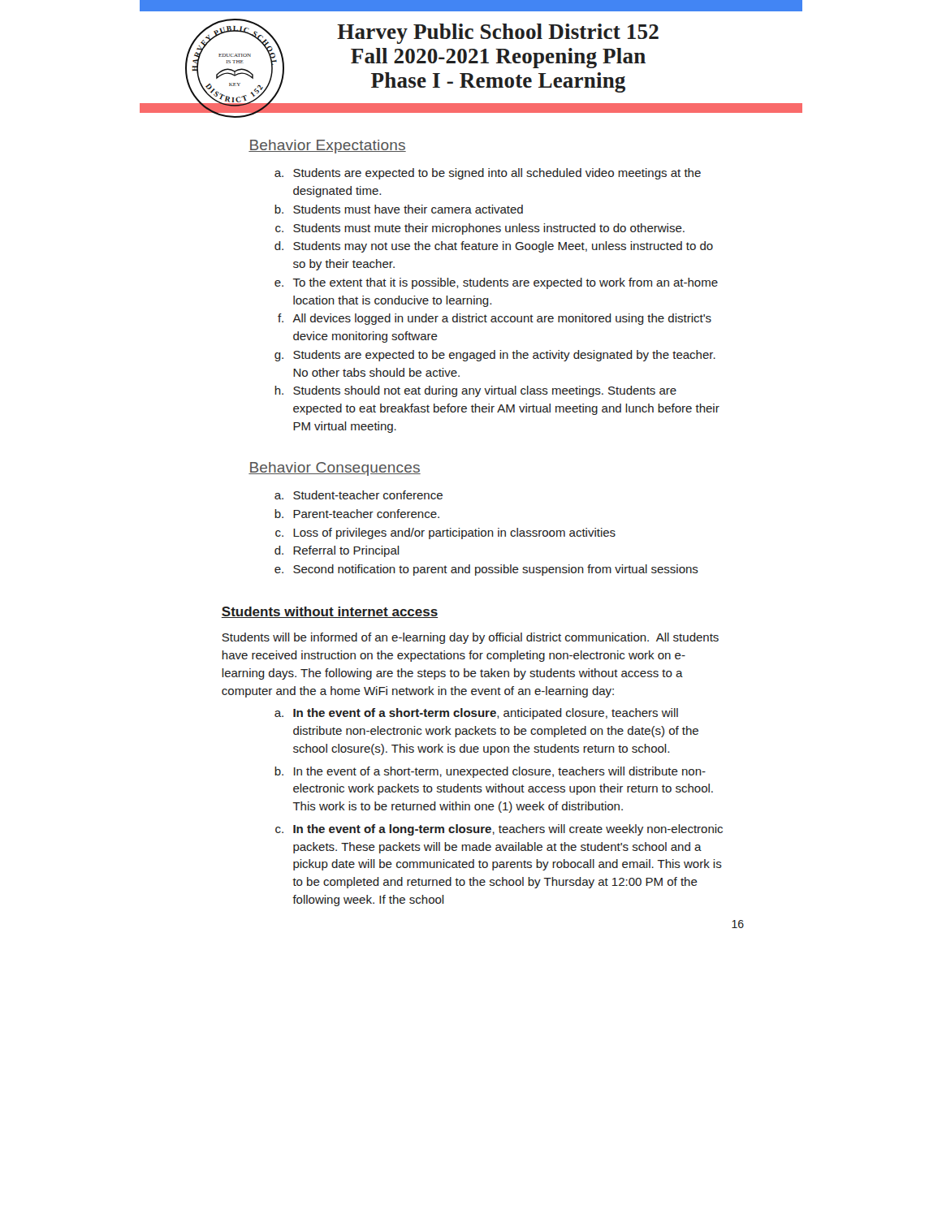HARVEY PUBLIC SCHOOLS DISTRICT 152 EDUCATION IS THE KEY
Harvey Public School District 152 Fall 2020-2021 Reopening Plan Phase I - Remote Learning
Behavior Expectations
Students are expected to be signed into all scheduled video meetings at the designated time.
Students must have their camera activated
Students must mute their microphones unless instructed to do otherwise.
Students may not use the chat feature in Google Meet, unless instructed to do so by their teacher.
To the extent that it is possible, students are expected to work from an at-home location that is conducive to learning.
All devices logged in under a district account are monitored using the district's device monitoring software
Students are expected to be engaged in the activity designated by the teacher. No other tabs should be active.
Students should not eat during any virtual class meetings. Students are expected to eat breakfast before their AM virtual meeting and lunch before their PM virtual meeting.
Behavior Consequences
Student-teacher conference
Parent-teacher conference.
Loss of privileges and/or participation in classroom activities
Referral to Principal
Second notification to parent and possible suspension from virtual sessions
Students without internet access
Students will be informed of an e-learning day by official district communication. All students have received instruction on the expectations for completing non-electronic work on e-learning days. The following are the steps to be taken by students without access to a computer and the a home WiFi network in the event of an e-learning day:
In the event of a short-term closure, anticipated closure, teachers will distribute non-electronic work packets to be completed on the date(s) of the school closure(s). This work is due upon the students return to school.
In the event of a short-term, unexpected closure, teachers will distribute non-electronic work packets to students without access upon their return to school. This work is to be returned within one (1) week of distribution.
In the event of a long-term closure, teachers will create weekly non-electronic packets. These packets will be made available at the student's school and a pickup date will be communicated to parents by robocall and email. This work is to be completed and returned to the school by Thursday at 12:00 PM of the following week. If the school
16